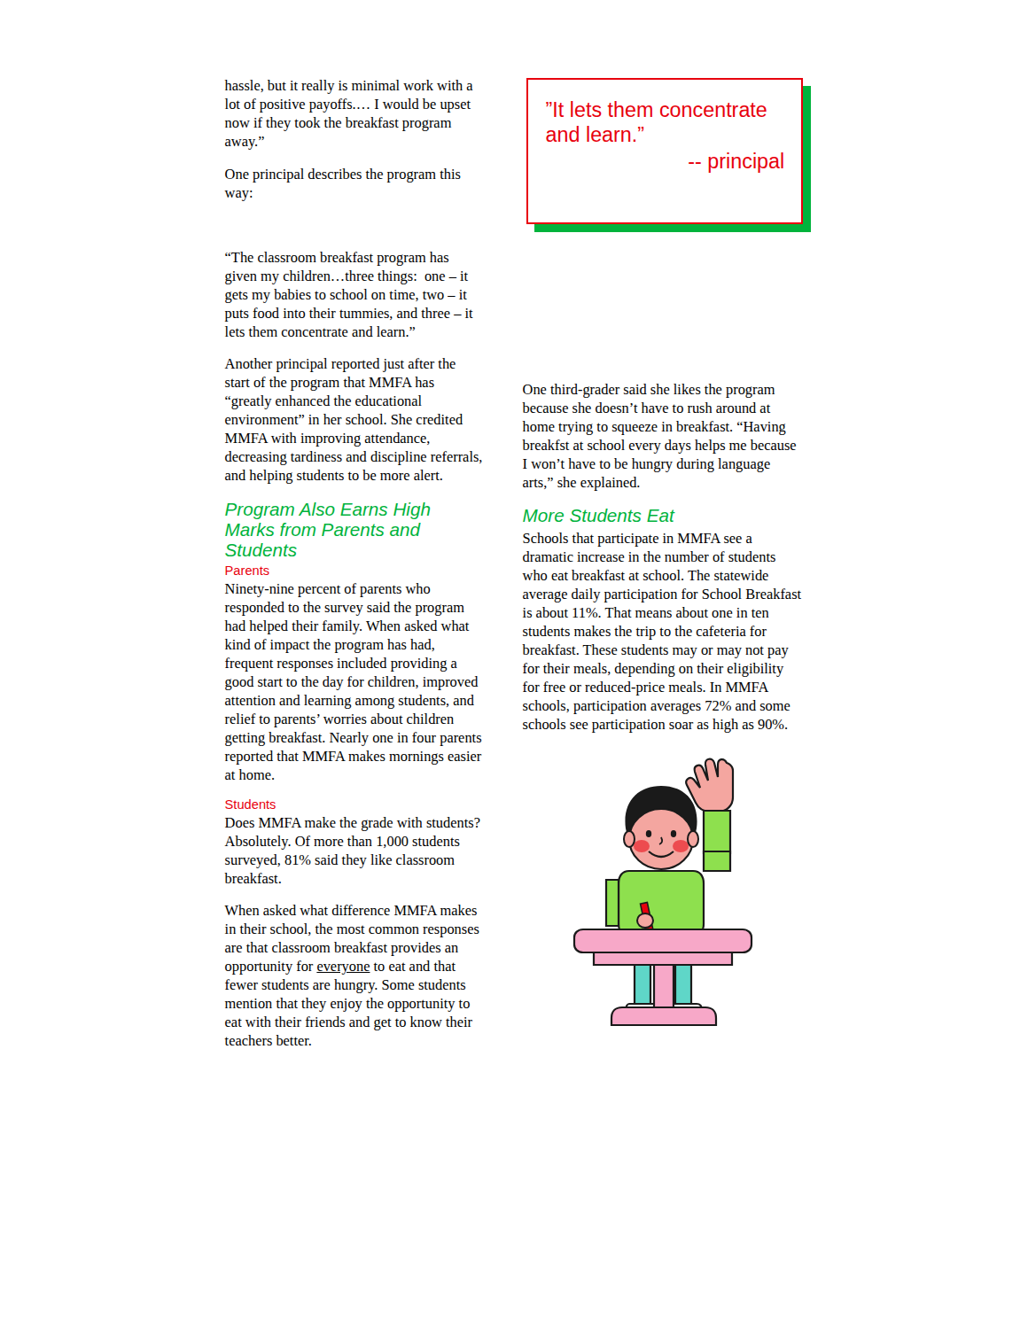hassle, but it really is minimal work with a lot of positive payoffs.… I would be upset now if they took the breakfast program away.”
One principal describes the program this way:
”It lets them concentrate and learn.”
-- principal
“The classroom breakfast program has given my children…three things: one – it gets my babies to school on time, two – it puts food into their tummies, and three – it lets them concentrate and learn.”
Another principal reported just after the start of the program that MMFA has “greatly enhanced the educational environment” in her school. She credited MMFA with improving attendance, decreasing tardiness and discipline referrals, and helping students to be more alert.
Program Also Earns High Marks from Parents and Students
Parents
Ninety-nine percent of parents who responded to the survey said the program had helped their family. When asked what kind of impact the program has had, frequent responses included providing a good start to the day for children, improved attention and learning among students, and relief to parents’ worries about children getting breakfast. Nearly one in four parents reported that MMFA makes mornings easier at home.
Students
Does MMFA make the grade with students? Absolutely. Of more than 1,000 students surveyed, 81% said they like classroom breakfast.
When asked what difference MMFA makes in their school, the most common responses are that classroom breakfast provides an opportunity for everyone to eat and that fewer students are hungry. Some students mention that they enjoy the opportunity to eat with their friends and get to know their teachers better.
One third-grader said she likes the program because she doesn’t have to rush around at home trying to squeeze in breakfast. “Having breakfst at school every days helps me because I won’t have to be hungry during language arts,” she explained.
More Students Eat
Schools that participate in MMFA see a dramatic increase in the number of students who eat breakfast at school. The statewide average daily participation for School Breakfast is about 11%. That means about one in ten students makes the trip to the cafeteria for breakfast. These students may or may not pay for their meals, depending on their eligibility for free or reduced-price meals. In MMFA schools, participation averages 72% and some schools see participation soar as high as 90%.